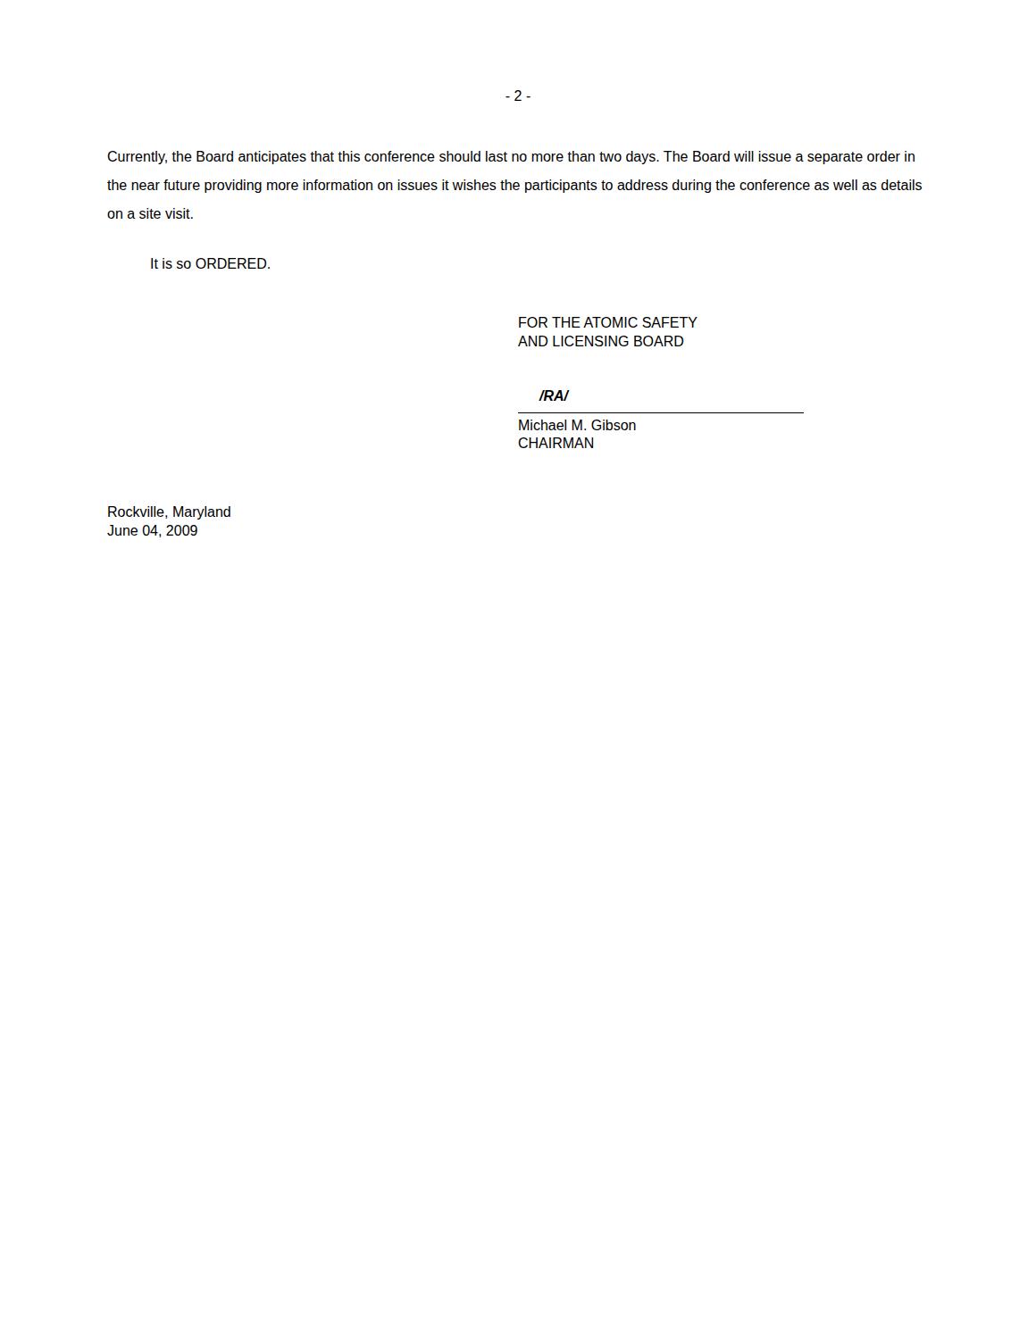- 2 -
Currently, the Board anticipates that this conference should last no more than two days. The Board will issue a separate order in the near future providing more information on issues it wishes the participants to address during the conference as well as details on a site visit.
It is so ORDERED.
FOR THE ATOMIC SAFETY
AND LICENSING BOARD
/RA/
Michael M. Gibson
CHAIRMAN
Rockville, Maryland
June 04, 2009